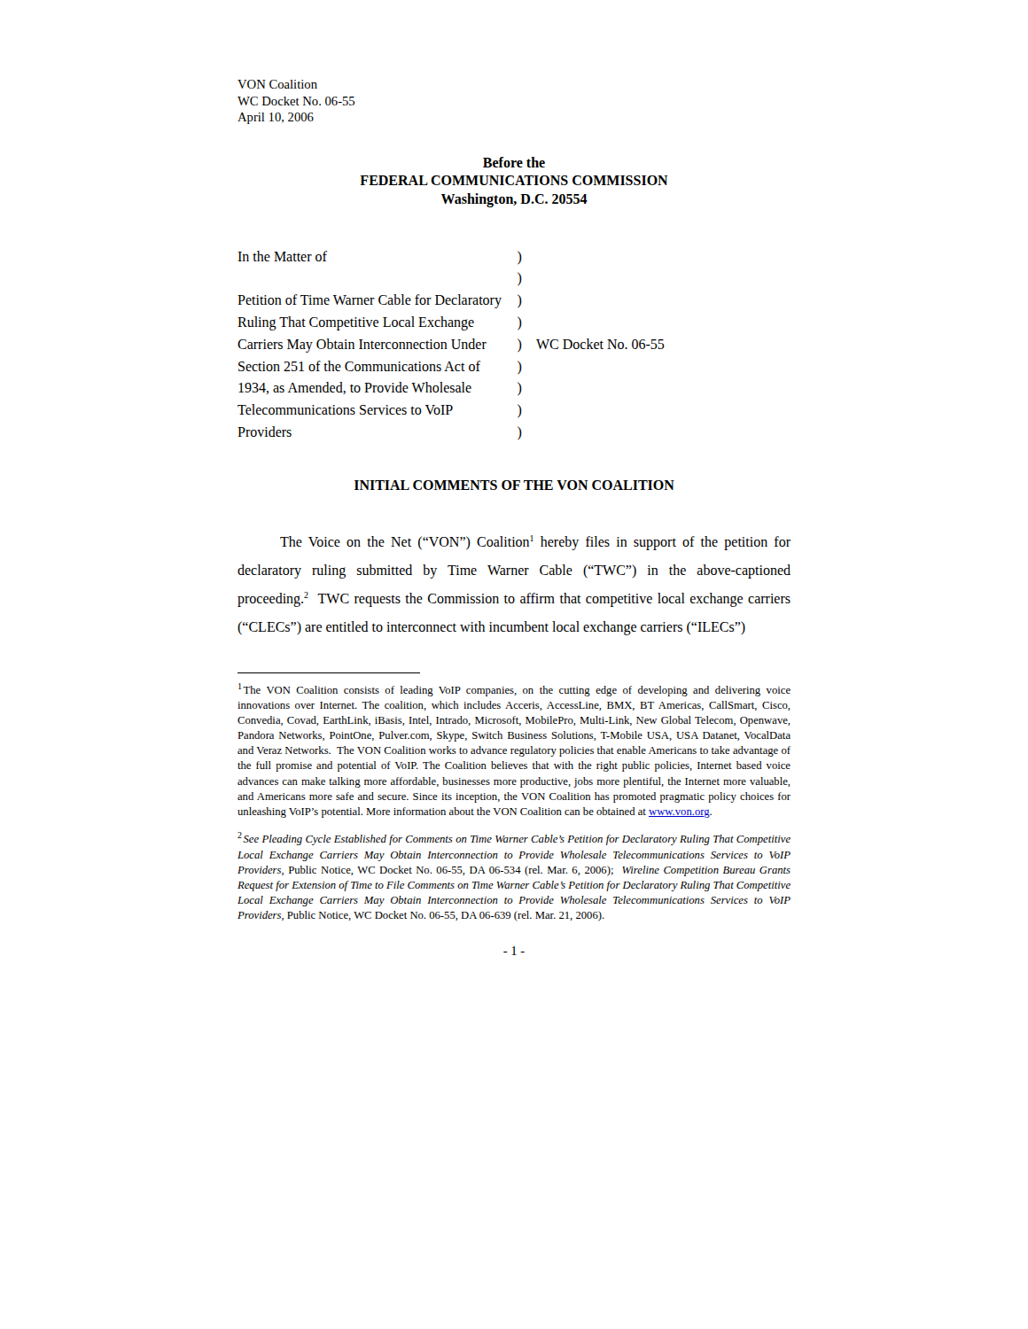VON Coalition
WC Docket No. 06-55
April 10, 2006
Before the
FEDERAL COMMUNICATIONS COMMISSION
Washington, D.C. 20554
| In the Matter of | ) | |
| | ) | |
| Petition of Time Warner Cable for Declaratory | ) | |
| Ruling That Competitive Local Exchange | ) | |
| Carriers May Obtain Interconnection Under | ) | WC Docket No. 06-55 |
| Section 251 of the Communications Act of | ) | |
| 1934, as Amended, to Provide Wholesale | ) | |
| Telecommunications Services to VoIP | ) | |
| Providers | ) | |
INITIAL COMMENTS OF THE VON COALITION
The Voice on the Net (“VON”) Coalition1 hereby files in support of the petition for declaratory ruling submitted by Time Warner Cable (“TWC”) in the above-captioned proceeding.2 TWC requests the Commission to affirm that competitive local exchange carriers (“CLECs”) are entitled to interconnect with incumbent local exchange carriers (“ILECs”)
1 The VON Coalition consists of leading VoIP companies, on the cutting edge of developing and delivering voice innovations over Internet. The coalition, which includes Acceris, AccessLine, BMX, BT Americas, CallSmart, Cisco, Convedia, Covad, EarthLink, iBasis, Intel, Intrado, Microsoft, MobilePro, Multi-Link, New Global Telecom, Openwave, Pandora Networks, PointOne, Pulver.com, Skype, Switch Business Solutions, T-Mobile USA, USA Datanet, VocalData and Veraz Networks. The VON Coalition works to advance regulatory policies that enable Americans to take advantage of the full promise and potential of VoIP. The Coalition believes that with the right public policies, Internet based voice advances can make talking more affordable, businesses more productive, jobs more plentiful, the Internet more valuable, and Americans more safe and secure. Since its inception, the VON Coalition has promoted pragmatic policy choices for unleashing VoIP’s potential. More information about the VON Coalition can be obtained at www.von.org.
2 See Pleading Cycle Established for Comments on Time Warner Cable’s Petition for Declaratory Ruling That Competitive Local Exchange Carriers May Obtain Interconnection to Provide Wholesale Telecommunications Services to VoIP Providers, Public Notice, WC Docket No. 06-55, DA 06-534 (rel. Mar. 6, 2006); Wireline Competition Bureau Grants Request for Extension of Time to File Comments on Time Warner Cable’s Petition for Declaratory Ruling That Competitive Local Exchange Carriers May Obtain Interconnection to Provide Wholesale Telecommunications Services to VoIP Providers, Public Notice, WC Docket No. 06-55, DA 06-639 (rel. Mar. 21, 2006).
- 1 -